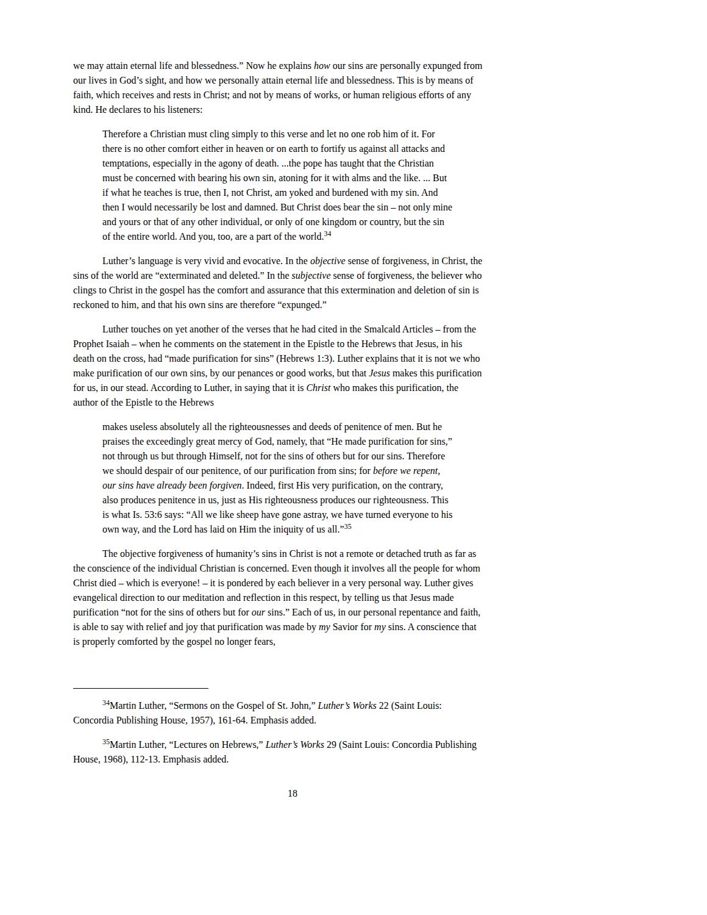we may attain eternal life and blessedness.” Now he explains how our sins are personally expunged from our lives in God’s sight, and how we personally attain eternal life and blessedness. This is by means of faith, which receives and rests in Christ; and not by means of works, or human religious efforts of any kind. He declares to his listeners:
Therefore a Christian must cling simply to this verse and let no one rob him of it. For there is no other comfort either in heaven or on earth to fortify us against all attacks and temptations, especially in the agony of death. ...the pope has taught that the Christian must be concerned with bearing his own sin, atoning for it with alms and the like. ... But if what he teaches is true, then I, not Christ, am yoked and burdened with my sin. And then I would necessarily be lost and damned. But Christ does bear the sin – not only mine and yours or that of any other individual, or only of one kingdom or country, but the sin of the entire world. And you, too, are a part of the world.34
Luther’s language is very vivid and evocative. In the objective sense of forgiveness, in Christ, the sins of the world are “exterminated and deleted.” In the subjective sense of forgiveness, the believer who clings to Christ in the gospel has the comfort and assurance that this extermination and deletion of sin is reckoned to him, and that his own sins are therefore “expunged.”
Luther touches on yet another of the verses that he had cited in the Smalcald Articles – from the Prophet Isaiah – when he comments on the statement in the Epistle to the Hebrews that Jesus, in his death on the cross, had “made purification for sins” (Hebrews 1:3). Luther explains that it is not we who make purification of our own sins, by our penances or good works, but that Jesus makes this purification for us, in our stead. According to Luther, in saying that it is Christ who makes this purification, the author of the Epistle to the Hebrews
makes useless absolutely all the righteousnesses and deeds of penitence of men. But he praises the exceedingly great mercy of God, namely, that “He made purification for sins,” not through us but through Himself, not for the sins of others but for our sins. Therefore we should despair of our penitence, of our purification from sins; for before we repent, our sins have already been forgiven. Indeed, first His very purification, on the contrary, also produces penitence in us, just as His righteousness produces our righteousness. This is what Is. 53:6 says: “All we like sheep have gone astray, we have turned everyone to his own way, and the Lord has laid on Him the iniquity of us all.”35
The objective forgiveness of humanity’s sins in Christ is not a remote or detached truth as far as the conscience of the individual Christian is concerned. Even though it involves all the people for whom Christ died – which is everyone! – it is pondered by each believer in a very personal way. Luther gives evangelical direction to our meditation and reflection in this respect, by telling us that Jesus made purification “not for the sins of others but for our sins.” Each of us, in our personal repentance and faith, is able to say with relief and joy that purification was made by my Savior for my sins. A conscience that is properly comforted by the gospel no longer fears,
34Martin Luther, “Sermons on the Gospel of St. John,” Luther’s Works 22 (Saint Louis: Concordia Publishing House, 1957), 161-64. Emphasis added.
35Martin Luther, “Lectures on Hebrews,” Luther’s Works 29 (Saint Louis: Concordia Publishing House, 1968), 112-13. Emphasis added.
18